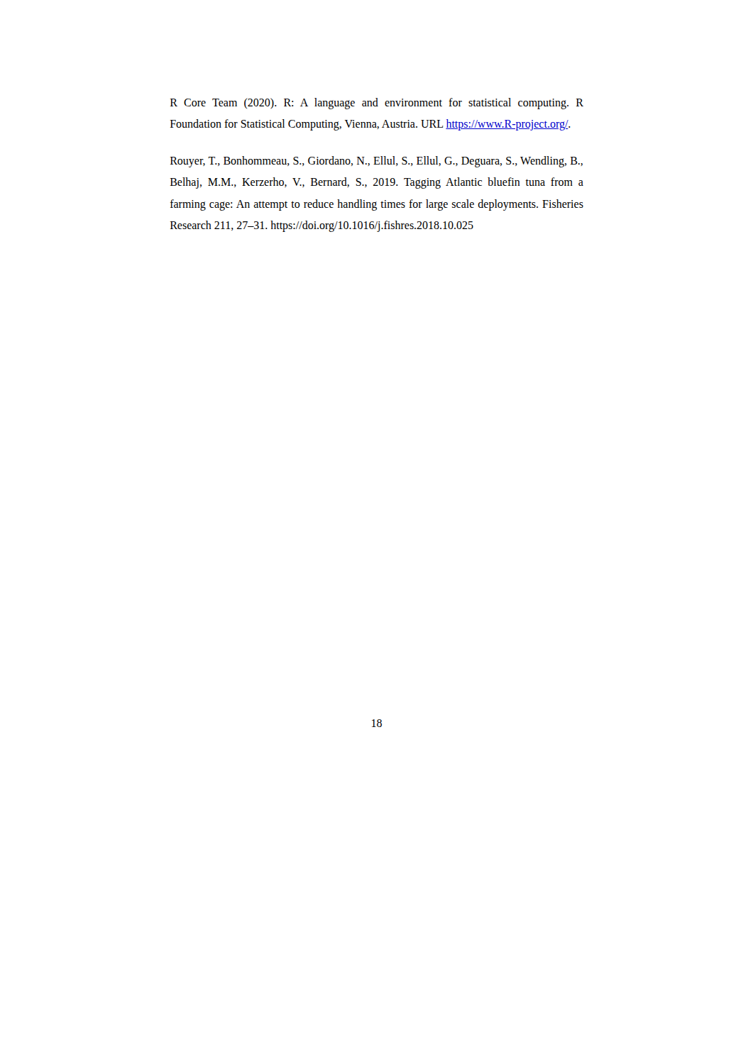R Core Team (2020). R: A language and environment for statistical computing. R Foundation for Statistical Computing, Vienna, Austria. URL https://www.R-project.org/.
Rouyer, T., Bonhommeau, S., Giordano, N., Ellul, S., Ellul, G., Deguara, S., Wendling, B., Belhaj, M.M., Kerzerho, V., Bernard, S., 2019. Tagging Atlantic bluefin tuna from a farming cage: An attempt to reduce handling times for large scale deployments. Fisheries Research 211, 27–31. https://doi.org/10.1016/j.fishres.2018.10.025
18